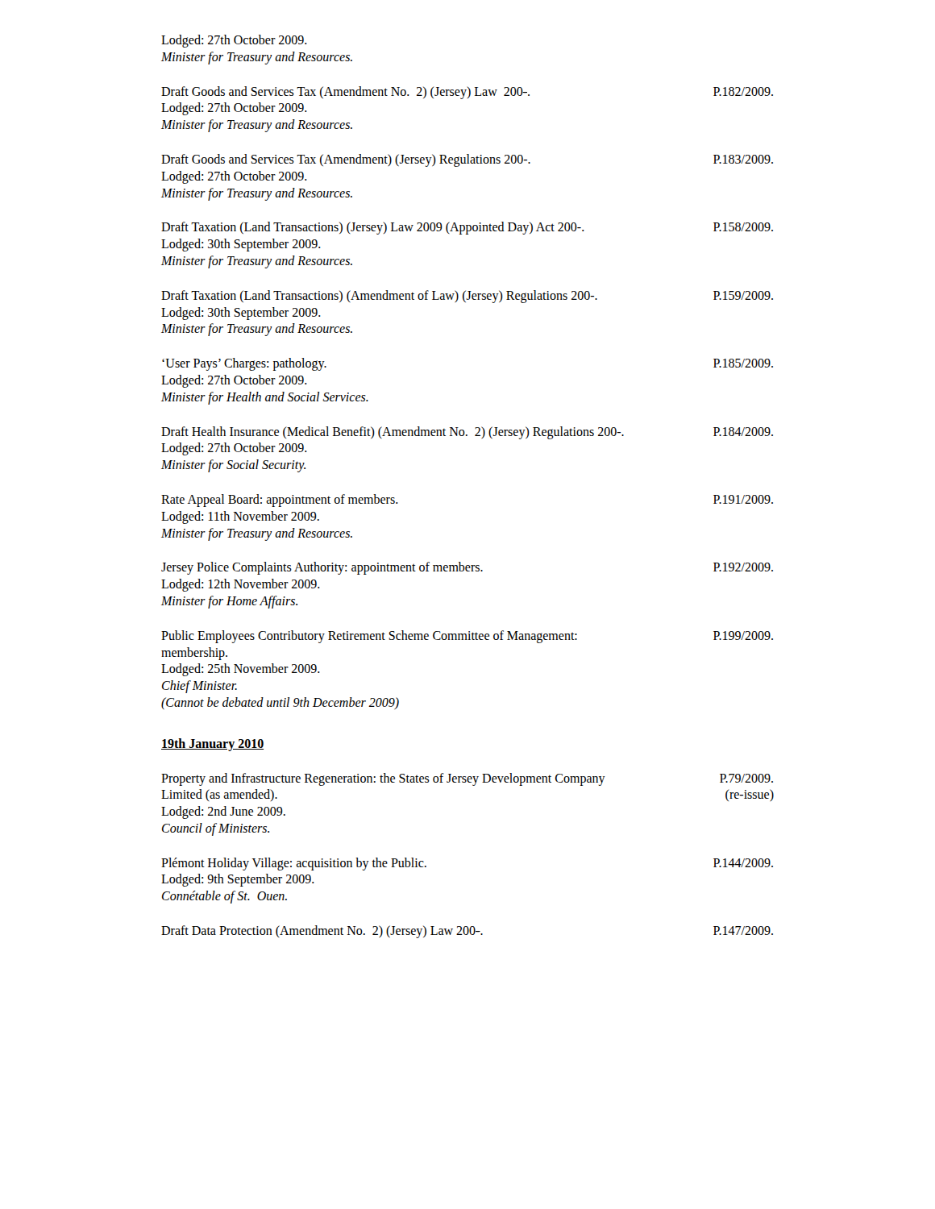Lodged: 27th October 2009.
Minister for Treasury and Resources.
Draft Goods and Services Tax (Amendment No. 2) (Jersey) Law 200-.
Lodged: 27th October 2009.
Minister for Treasury and Resources.
P.182/2009.
Draft Goods and Services Tax (Amendment) (Jersey) Regulations 200-.
Lodged: 27th October 2009.
Minister for Treasury and Resources.
P.183/2009.
Draft Taxation (Land Transactions) (Jersey) Law 2009 (Appointed Day) Act 200-.
Lodged: 30th September 2009.
Minister for Treasury and Resources.
P.158/2009.
Draft Taxation (Land Transactions) (Amendment of Law) (Jersey) Regulations 200-.
Lodged: 30th September 2009.
Minister for Treasury and Resources.
P.159/2009.
‘User Pays’ Charges: pathology.
Lodged: 27th October 2009.
Minister for Health and Social Services.
P.185/2009.
Draft Health Insurance (Medical Benefit) (Amendment No. 2) (Jersey) Regulations 200-.
Lodged: 27th October 2009.
Minister for Social Security.
P.184/2009.
Rate Appeal Board: appointment of members.
Lodged: 11th November 2009.
Minister for Treasury and Resources.
P.191/2009.
Jersey Police Complaints Authority: appointment of members.
Lodged: 12th November 2009.
Minister for Home Affairs.
P.192/2009.
Public Employees Contributory Retirement Scheme Committee of Management: membership.
Lodged: 25th November 2009.
Chief Minister.
(Cannot be debated until 9th December 2009)
P.199/2009.
19th January 2010
Property and Infrastructure Regeneration: the States of Jersey Development Company Limited (as amended).
Lodged: 2nd June 2009.
Council of Ministers.
P.79/2009.
(re-issue)
Plémont Holiday Village: acquisition by the Public.
Lodged: 9th September 2009.
Connétable of St. Ouen.
P.144/2009.
Draft Data Protection (Amendment No. 2) (Jersey) Law 200-.
P.147/2009.